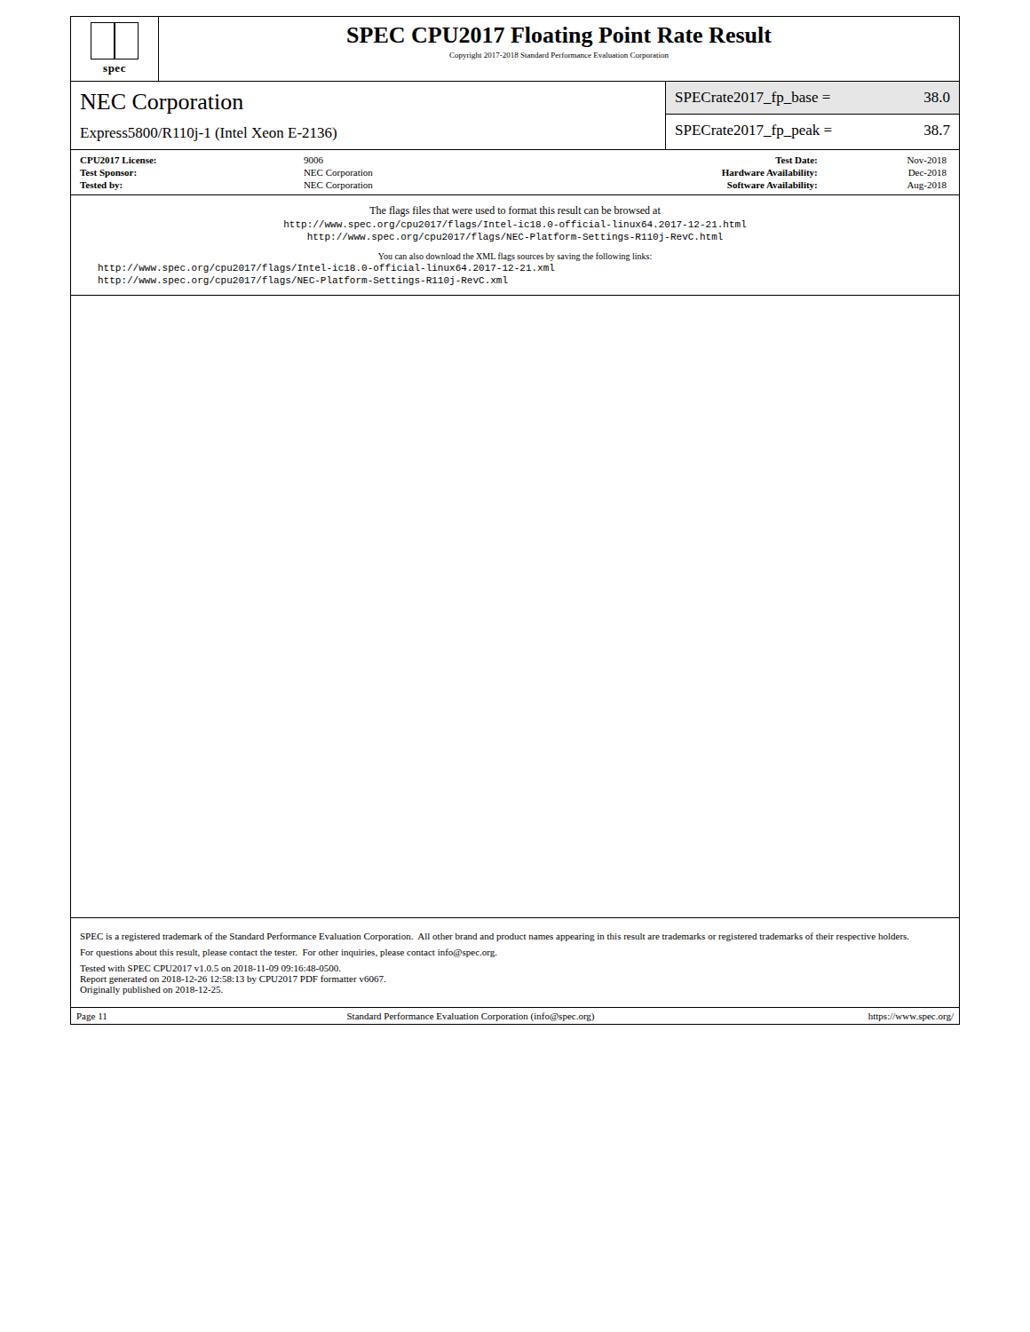spec
SPEC CPU2017 Floating Point Rate Result
Copyright 2017-2018 Standard Performance Evaluation Corporation
NEC Corporation
Express5800/R110j-1 (Intel Xeon E-2136)
SPECrate2017_fp_base = 38.0
SPECrate2017_fp_peak = 38.7
| CPU2017 License: | 9006 |
| Test Sponsor: | NEC Corporation |
| Tested by: | NEC Corporation |
| Test Date: | Nov-2018 |
| Hardware Availability: | Dec-2018 |
| Software Availability: | Aug-2018 |
The flags files that were used to format this result can be browsed at
http://www.spec.org/cpu2017/flags/Intel-ic18.0-official-linux64.2017-12-21.html
http://www.spec.org/cpu2017/flags/NEC-Platform-Settings-R110j-RevC.html
You can also download the XML flags sources by saving the following links:
http://www.spec.org/cpu2017/flags/Intel-ic18.0-official-linux64.2017-12-21.xml
http://www.spec.org/cpu2017/flags/NEC-Platform-Settings-R110j-RevC.xml
SPEC is a registered trademark of the Standard Performance Evaluation Corporation. All other brand and product names appearing in this result are trademarks or registered trademarks of their respective holders.
For questions about this result, please contact the tester. For other inquiries, please contact info@spec.org.
Tested with SPEC CPU2017 v1.0.5 on 2018-11-09 09:16:48-0500.
Report generated on 2018-12-26 12:58:13 by CPU2017 PDF formatter v6067.
Originally published on 2018-12-25.
Page 11
Standard Performance Evaluation Corporation (info@spec.org)
https://www.spec.org/